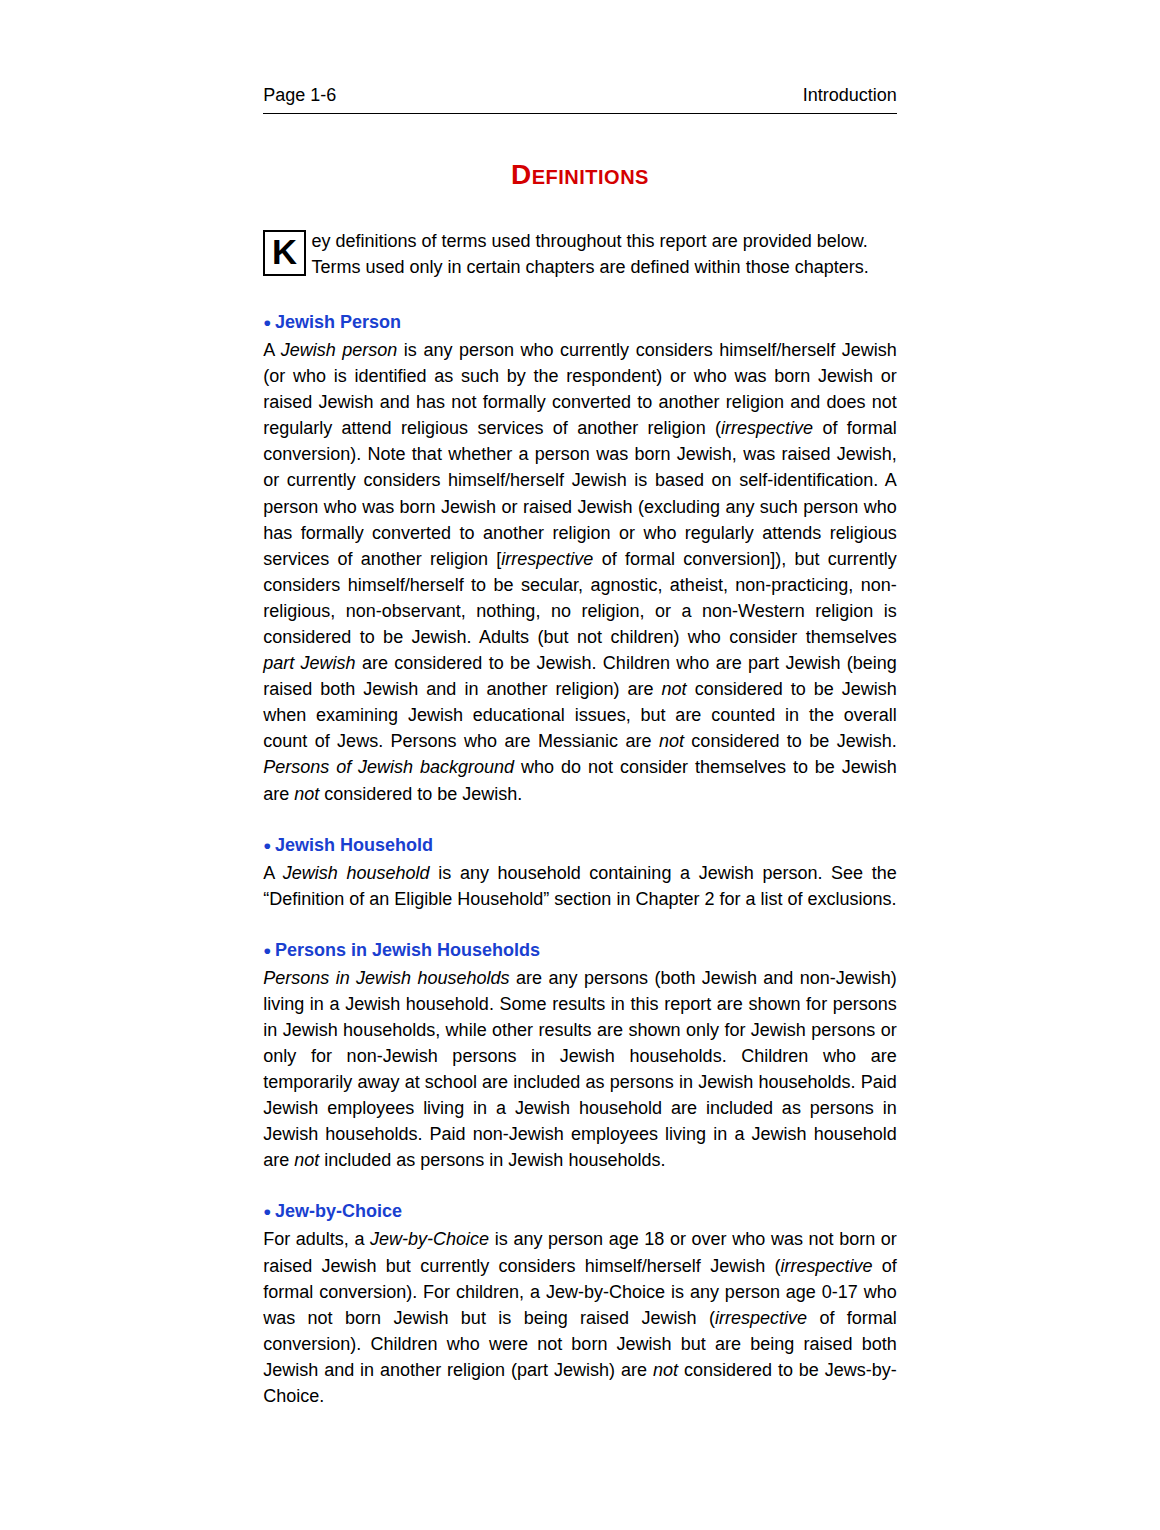Page 1-6 Introduction
Definitions
Key definitions of terms used throughout this report are provided below. Terms used only in certain chapters are defined within those chapters.
Jewish Person
A Jewish person is any person who currently considers himself/herself Jewish (or who is identified as such by the respondent) or who was born Jewish or raised Jewish and has not formally converted to another religion and does not regularly attend religious services of another religion (irrespective of formal conversion). Note that whether a person was born Jewish, was raised Jewish, or currently considers himself/herself Jewish is based on self-identification. A person who was born Jewish or raised Jewish (excluding any such person who has formally converted to another religion or who regularly attends religious services of another religion [irrespective of formal conversion]), but currently considers himself/herself to be secular, agnostic, atheist, non-practicing, non-religious, non-observant, nothing, no religion, or a non-Western religion is considered to be Jewish. Adults (but not children) who consider themselves part Jewish are considered to be Jewish. Children who are part Jewish (being raised both Jewish and in another religion) are not considered to be Jewish when examining Jewish educational issues, but are counted in the overall count of Jews. Persons who are Messianic are not considered to be Jewish. Persons of Jewish background who do not consider themselves to be Jewish are not considered to be Jewish.
Jewish Household
A Jewish household is any household containing a Jewish person. See the “Definition of an Eligible Household” section in Chapter 2 for a list of exclusions.
Persons in Jewish Households
Persons in Jewish households are any persons (both Jewish and non-Jewish) living in a Jewish household. Some results in this report are shown for persons in Jewish households, while other results are shown only for Jewish persons or only for non-Jewish persons in Jewish households. Children who are temporarily away at school are included as persons in Jewish households. Paid Jewish employees living in a Jewish household are included as persons in Jewish households. Paid non-Jewish employees living in a Jewish household are not included as persons in Jewish households.
Jew-by-Choice
For adults, a Jew-by-Choice is any person age 18 or over who was not born or raised Jewish but currently considers himself/herself Jewish (irrespective of formal conversion). For children, a Jew-by-Choice is any person age 0-17 who was not born Jewish but is being raised Jewish (irrespective of formal conversion). Children who were not born Jewish but are being raised both Jewish and in another religion (part Jewish) are not considered to be Jews-by-Choice.